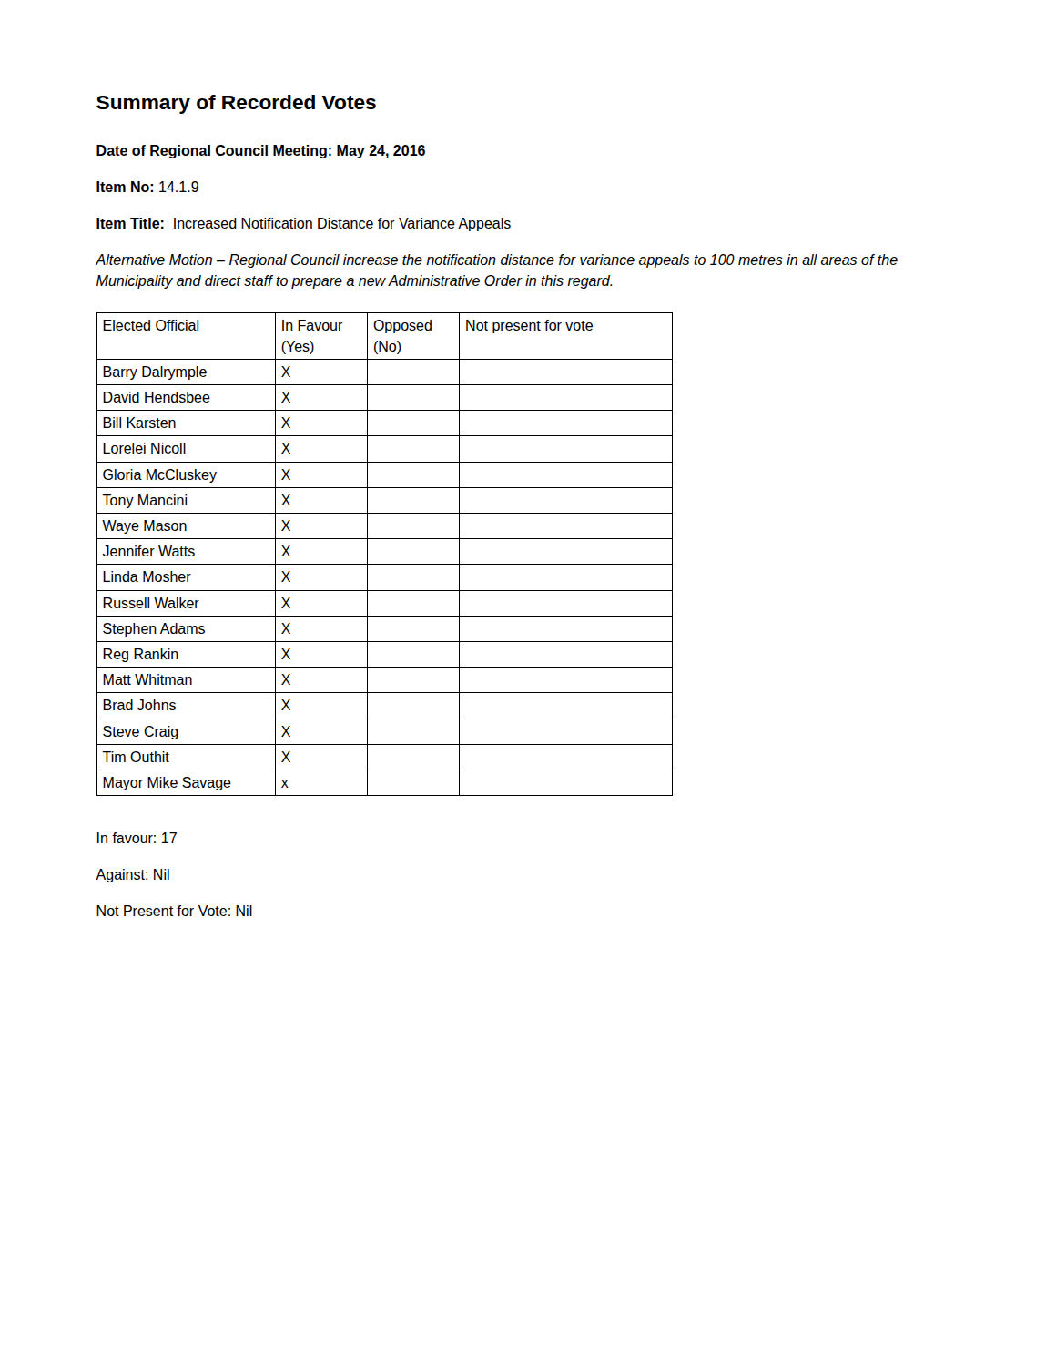Summary of Recorded Votes
Date of Regional Council Meeting: May 24, 2016
Item No: 14.1.9
Item Title: Increased Notification Distance for Variance Appeals
Alternative Motion – Regional Council increase the notification distance for variance appeals to 100 metres in all areas of the Municipality and direct staff to prepare a new Administrative Order in this regard.
| Elected Official | In Favour (Yes) | Opposed (No) | Not present for vote |
| --- | --- | --- | --- |
| Barry Dalrymple | X | | |
| David Hendsbee | X | | |
| Bill Karsten | X | | |
| Lorelei Nicoll | X | | |
| Gloria McCluskey | X | | |
| Tony Mancini | X | | |
| Waye Mason | X | | |
| Jennifer Watts | X | | |
| Linda Mosher | X | | |
| Russell Walker | X | | |
| Stephen Adams | X | | |
| Reg Rankin | X | | |
| Matt Whitman | X | | |
| Brad Johns | X | | |
| Steve Craig | X | | |
| Tim Outhit | X | | |
| Mayor Mike Savage | x | | |
In favour: 17
Against: Nil
Not Present for Vote: Nil